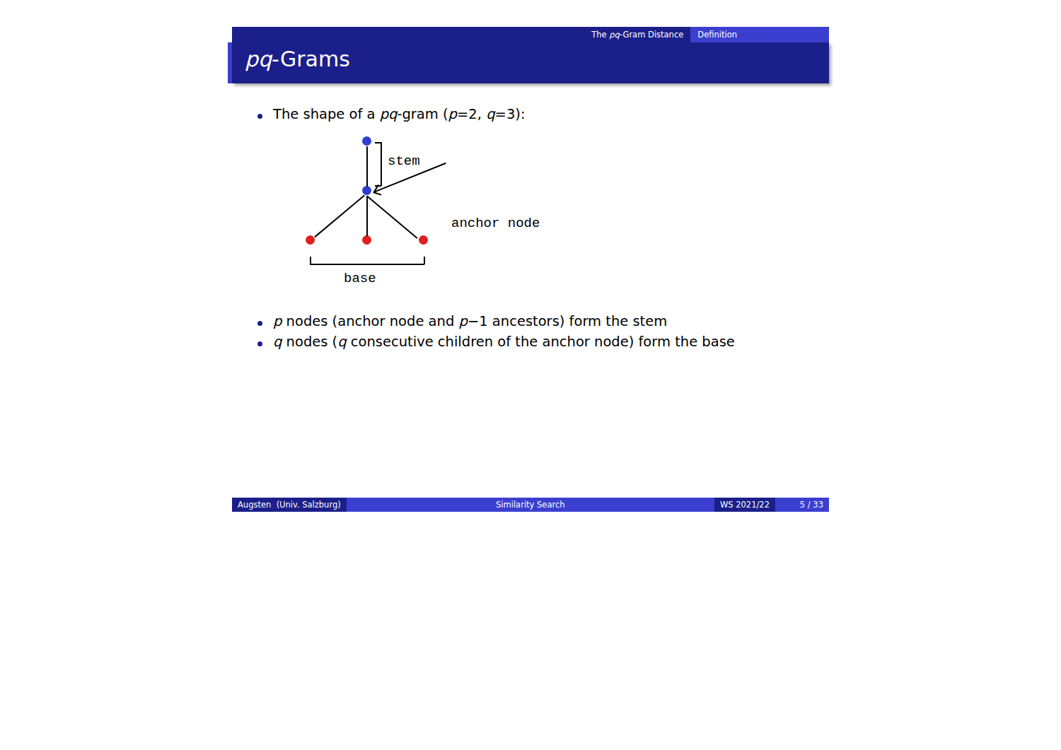The pq-Gram Distance
Definition
pq-Grams
The shape of a pq-gram (p=2, q=3):
stem
anchor node
base
p nodes (anchor node and p−1 ancestors) form the stem
q nodes (q consecutive children of the anchor node) form the base
Augsten (Univ. Salzburg)
Similarity Search
WS 2021/22
5 / 33